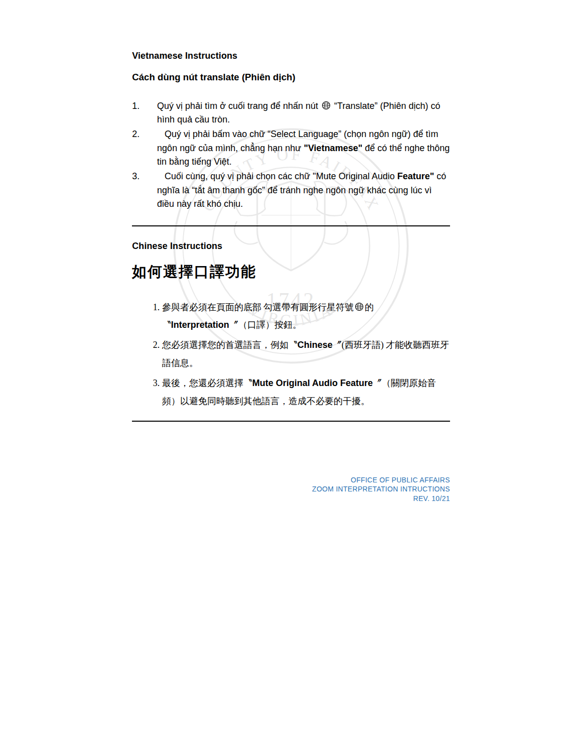COUNTY OF FAIRFAX VIRGINIA 1742
Vietnamese Instructions
Cách dùng nút translate (Phiên dịch)
1. Quý vị phải tìm ở cuối trang để nhấn nút “Translate” (Phiên dịch) có hình quả cầu tròn.
2. Quý vị phải bấm vào chữ “Select Language” (chọn ngôn ngữ) để tìm ngôn ngữ của mình, chẳng hạn như "Vietnamese" để có thể nghe thông tin bằng tiếng Việt.
3. Cuối cùng, quý vị phải chọn các chữ "Mute Original Audio Feature" có nghĩa là “tắt âm thanh gốc” để tránh nghe ngôn ngữ khác cùng lúc vì điều này rất khó chịu.
Chinese Instructions
如何選擇口譯功能
參與者必須在頁面的底部 勾選帶有圓形行星符號 的〝Interpretation〞（口譯）按鈕。
您必須選擇您的首選語言，例如〝Chinese〞(西班牙語) 才能收聽西班牙語信息。
最後，您還必須選擇〝Mute Original Audio Feature〞（關閉原始音頻）以避免同時聽到其他語言，造成不必要的干擾。
OFFICE OF PUBLIC AFFAIRS
ZOOM INTERPRETATION INTRUCTIONS
REV. 10/21